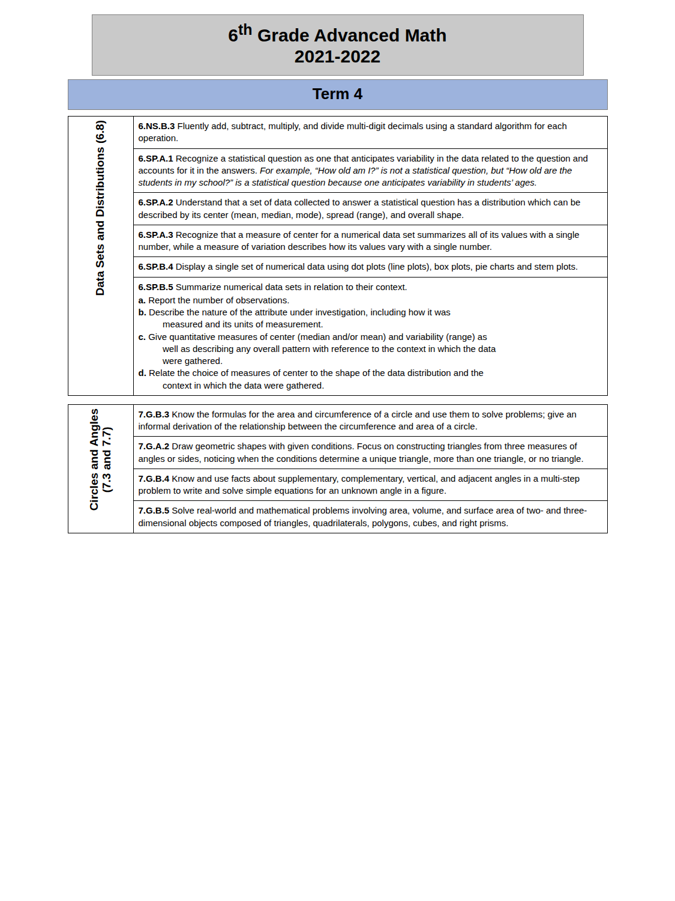6th Grade Advanced Math
2021-2022
Term 4
| Data Sets and Distributions (6.8) | 6.NS.B.3 Fluently add, subtract, multiply, and divide multi-digit decimals using a standard algorithm for each operation. |
| 6.SP.A.1 Recognize a statistical question as one that anticipates variability in the data related to the question and accounts for it in the answers. For example, “How old am I?” is not a statistical question, but “How old are the students in my school?” is a statistical question because one anticipates variability in students’ ages. |
| 6.SP.A.2 Understand that a set of data collected to answer a statistical question has a distribution which can be described by its center (mean, median, mode), spread (range), and overall shape. |
| 6.SP.A.3 Recognize that a measure of center for a numerical data set summarizes all of its values with a single number, while a measure of variation describes how its values vary with a single number. |
| 6.SP.B.4 Display a single set of numerical data using dot plots (line plots), box plots, pie charts and stem plots. |
| 6.SP.B.5 Summarize numerical data sets in relation to their context. a. Report the number of observations. b. Describe the nature of the attribute under investigation, including how it was measured and its units of measurement. c. Give quantitative measures of center (median and/or mean) and variability (range) as well as describing any overall pattern with reference to the context in which the data were gathered. d. Relate the choice of measures of center to the shape of the data distribution and the context in which the data were gathered. |
| Circles and Angles (7.3 and 7.7) | 7.G.B.3 Know the formulas for the area and circumference of a circle and use them to solve problems; give an informal derivation of the relationship between the circumference and area of a circle. |
| 7.G.A.2 Draw geometric shapes with given conditions. Focus on constructing triangles from three measures of angles or sides, noticing when the conditions determine a unique triangle, more than one triangle, or no triangle. |
| 7.G.B.4 Know and use facts about supplementary, complementary, vertical, and adjacent angles in a multi-step problem to write and solve simple equations for an unknown angle in a figure. |
| 7.G.B.5 Solve real-world and mathematical problems involving area, volume, and surface area of two- and three-dimensional objects composed of triangles, quadrilaterals, polygons, cubes, and right prisms. |